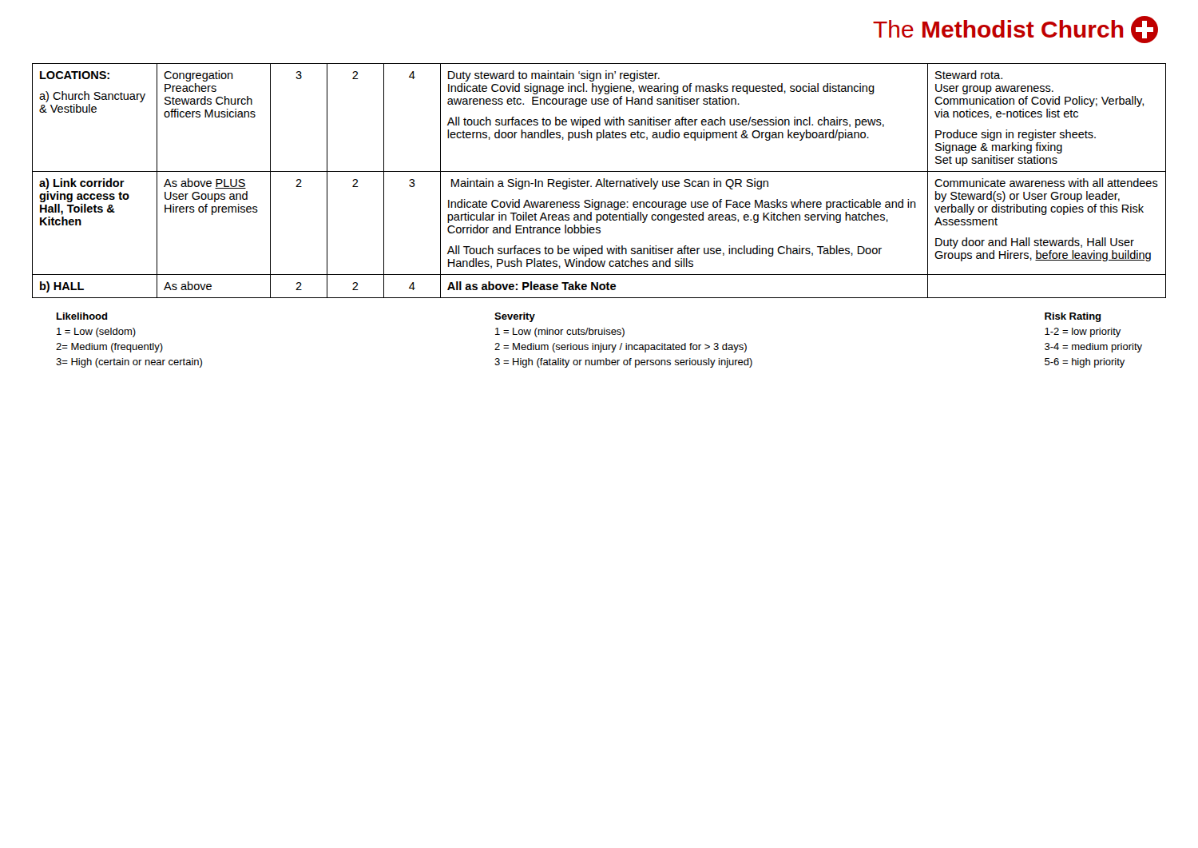The Methodist Church
| LOCATIONS: a) Church Sanctuary & Vestibule | Congregation Preachers Stewards Church officers Musicians | 3 | 2 | 4 | Duty steward to maintain ‘sign in’ register. Indicate Covid signage incl. hygiene, wearing of masks requested, social distancing awareness etc. Encourage use of Hand sanitiser station. All touch surfaces to be wiped with sanitiser after each use/session incl. chairs, pews, lecterns, door handles, push plates etc, audio equipment & Organ keyboard/piano. | Steward rota. User group awareness. Communication of Covid Policy; Verbally, via notices, e-notices list etc Produce sign in register sheets. Signage & marking fixing Set up sanitiser stations |
| a) Link corridor giving access to Hall, Toilets & Kitchen | As above PLUS User Goups and Hirers of premises | 2 | 2 | 3 | Maintain a Sign-In Register. Alternatively use Scan in QR Sign Indicate Covid Awareness Signage: encourage use of Face Masks where practicable and in particular in Toilet Areas and potentially congested areas, e.g Kitchen serving hatches, Corridor and Entrance lobbies All Touch surfaces to be wiped with sanitiser after use, including Chairs, Tables, Door Handles, Push Plates, Window catches and sills | Communicate awareness with all attendees by Steward(s) or User Group leader, verbally or distributing copies of this Risk Assessment Duty door and Hall stewards, Hall User Groups and Hirers, before leaving building |
| b) HALL | As above | 2 | 2 | 4 | All as above: Please Take Note | |
Likelihood
1 = Low (seldom)
2= Medium (frequently)
3= High (certain or near certain)
Severity
1 = Low (minor cuts/bruises)
2 = Medium (serious injury / incapacitated for > 3 days)
3 = High (fatality or number of persons seriously injured)
Risk Rating
1-2 = low priority
3-4 = medium priority
5-6 = high priority